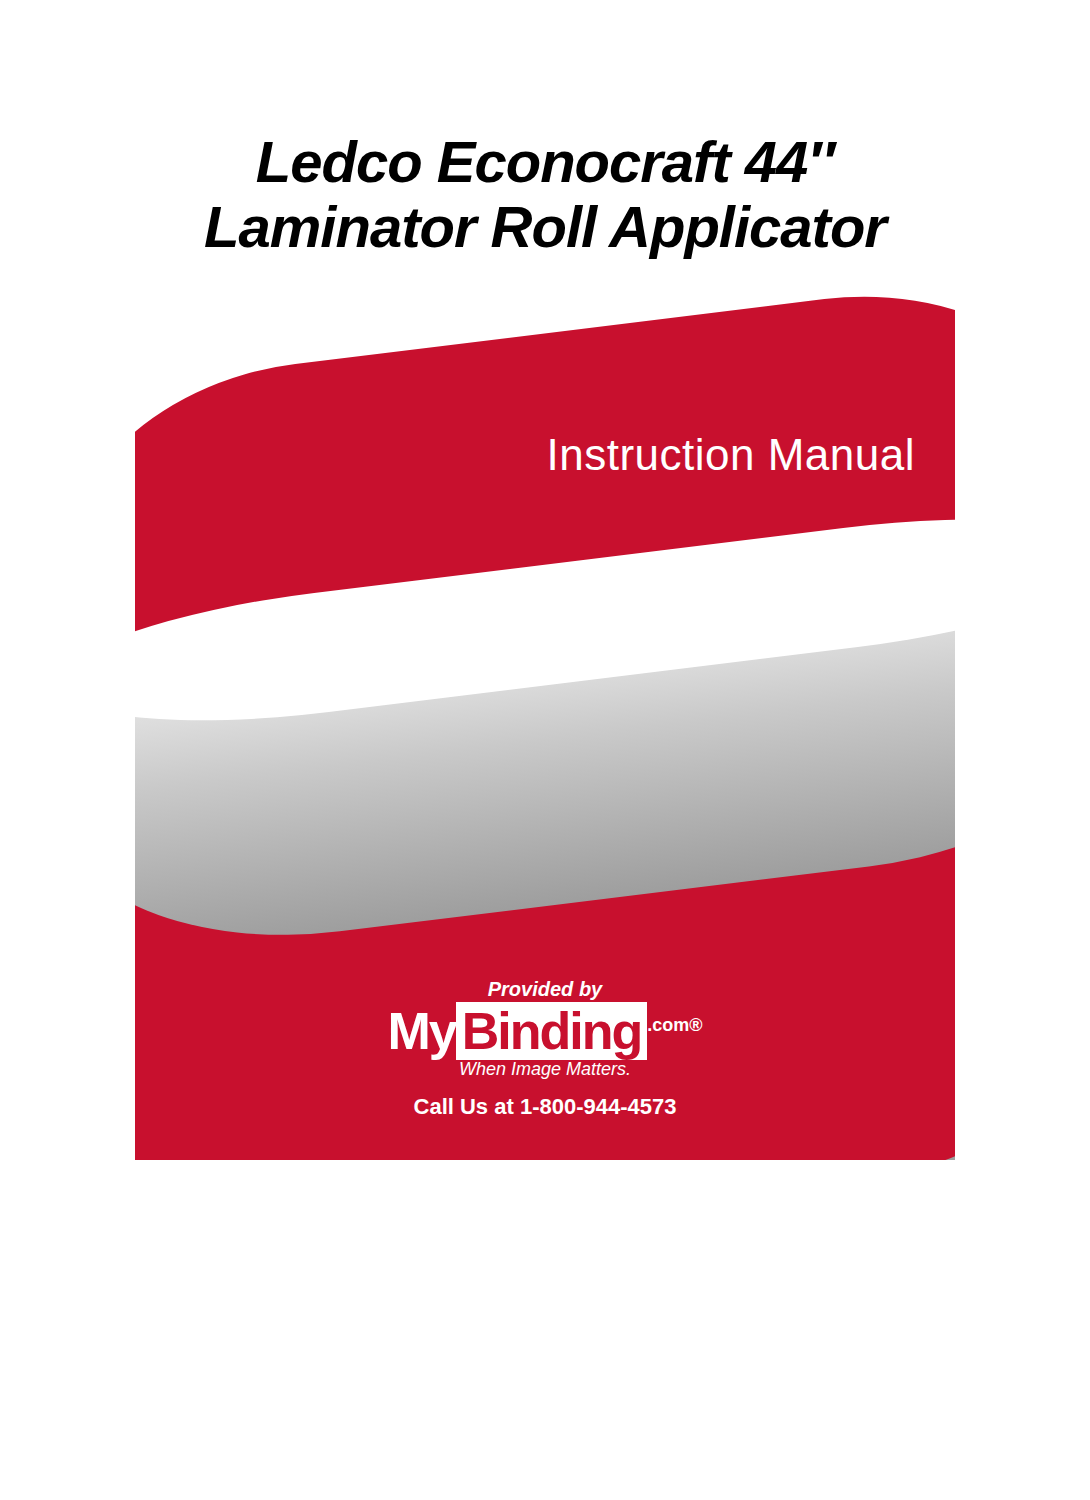Ledco Econocraft 44″
Laminator Roll Applicator
Instruction Manual
Provided by
My Binding.com®
When Image Matters.
Call Us at 1-800-944-4573